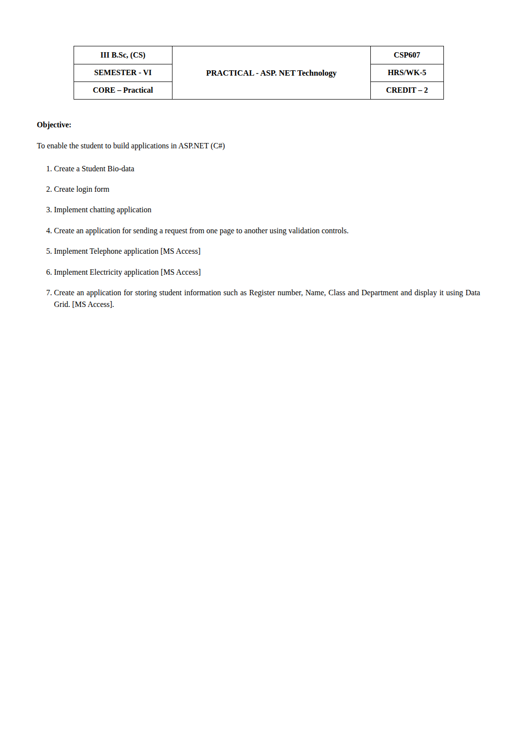| III B.Sc, (CS) | PRACTICAL - ASP. NET Technology | CSP607 |
| SEMESTER - VI | HRS/WK-5 |
| CORE – Practical | CREDIT – 2 |
Objective:
To enable the student to build applications in ASP.NET (C#)
Create a Student Bio-data
Create login form
Implement chatting application
Create an application for sending a request from one page to another using validation controls.
Implement Telephone application [MS Access]
Implement Electricity application [MS Access]
Create an application for storing student information such as Register number, Name, Class and Department and display it using Data Grid. [MS Access].